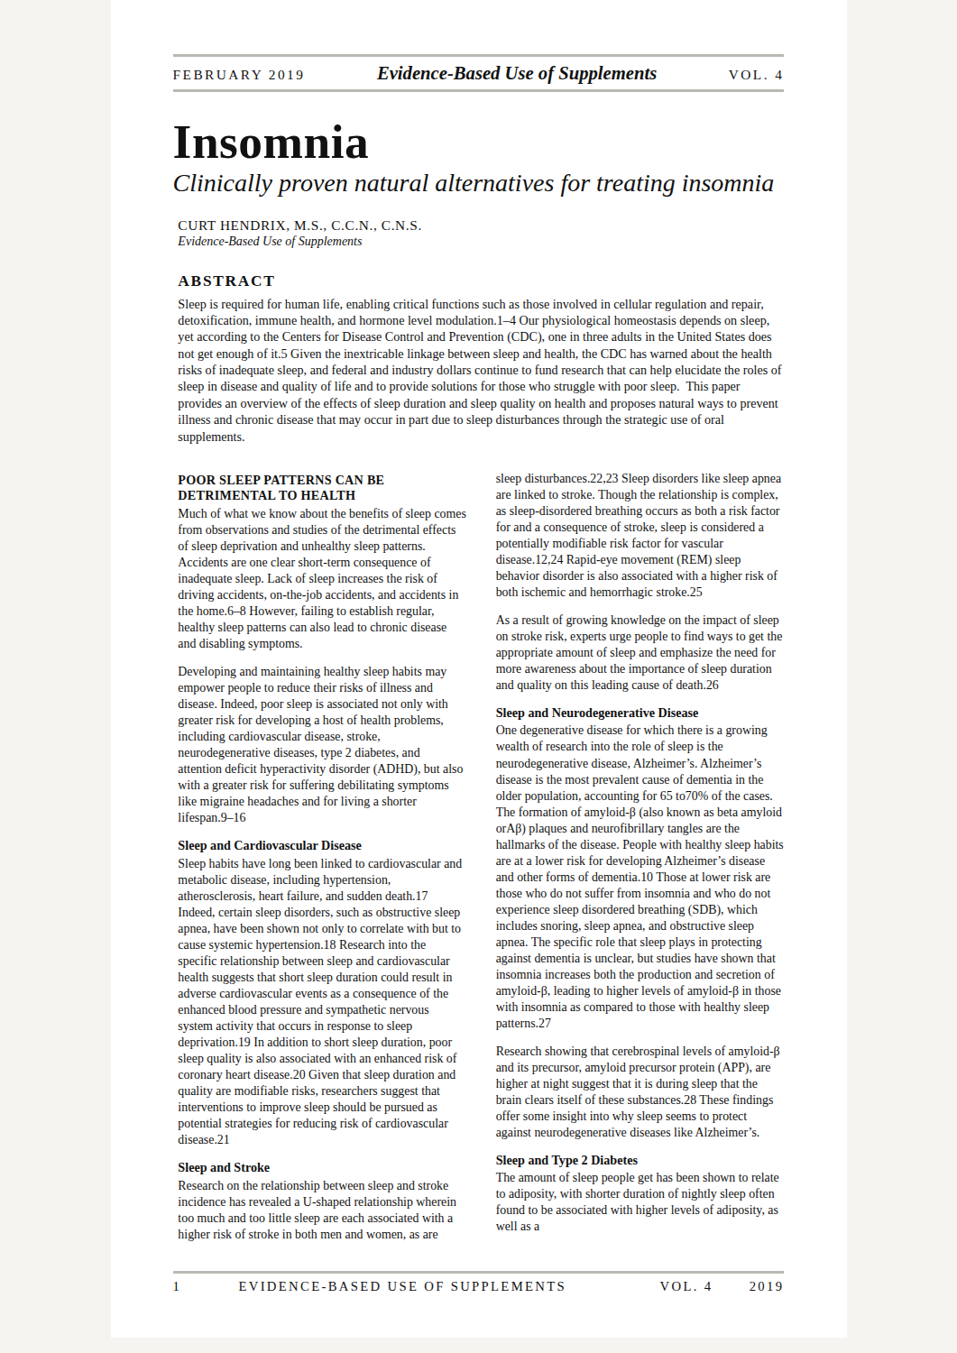February 2019
Evidence-Based Use of Supplements
Vol. 4
Insomnia
Clinically proven natural alternatives for treating insomnia
CURT HENDRIX, M.S., C.C.N., C.N.S. Evidence-Based Use of Supplements
ABSTRACT
Sleep is required for human life, enabling critical functions such as those involved in cellular regulation and repair, detoxification, immune health, and hormone level modulation.1–4 Our physiological homeostasis depends on sleep, yet according to the Centers for Disease Control and Prevention (CDC), one in three adults in the United States does not get enough of it.5 Given the inextricable linkage between sleep and health, the CDC has warned about the health risks of inadequate sleep, and federal and industry dollars continue to fund research that can help elucidate the roles of sleep in disease and quality of life and to provide solutions for those who struggle with poor sleep. This paper provides an overview of the effects of sleep duration and sleep quality on health and proposes natural ways to prevent illness and chronic disease that may occur in part due to sleep disturbances through the strategic use of oral supplements.
POOR SLEEP PATTERNS CAN BE DETRIMENTAL TO HEALTH
Much of what we know about the benefits of sleep comes from observations and studies of the detrimental effects of sleep deprivation and unhealthy sleep patterns. Accidents are one clear short-term consequence of inadequate sleep. Lack of sleep increases the risk of driving accidents, on-the-job accidents, and accidents in the home.6–8 However, failing to establish regular, healthy sleep patterns can also lead to chronic disease and disabling symptoms.
Developing and maintaining healthy sleep habits may empower people to reduce their risks of illness and disease. Indeed, poor sleep is associated not only with greater risk for developing a host of health problems, including cardiovascular disease, stroke, neurodegenerative diseases, type 2 diabetes, and attention deficit hyperactivity disorder (ADHD), but also with a greater risk for suffering debilitating symptoms like migraine headaches and for living a shorter lifespan.9–16
Sleep and Cardiovascular Disease
Sleep habits have long been linked to cardiovascular and metabolic disease, including hypertension, atherosclerosis, heart failure, and sudden death.17 Indeed, certain sleep disorders, such as obstructive sleep apnea, have been shown not only to correlate with but to cause systemic hypertension.18 Research into the specific relationship between sleep and cardiovascular health suggests that short sleep duration could result in adverse cardiovascular events as a consequence of the enhanced blood pressure and sympathetic nervous system activity that occurs in response to sleep deprivation.19 In addition to short sleep duration, poor sleep quality is also associated with an enhanced risk of coronary heart disease.20 Given that sleep duration and quality are modifiable risks, researchers suggest that interventions to improve sleep should be pursued as potential strategies for reducing risk of cardiovascular disease.21
Sleep and Stroke
Research on the relationship between sleep and stroke incidence has revealed a U-shaped relationship wherein too much and too little sleep are each associated with a higher risk of stroke in both men and women, as are sleep disturbances.22,23 Sleep disorders like sleep apnea are linked to stroke. Though the relationship is complex, as sleep-disordered breathing occurs as both a risk factor for and a consequence of stroke, sleep is considered a potentially modifiable risk factor for vascular disease.12,24 Rapid-eye movement (REM) sleep behavior disorder is also associated with a higher risk of both ischemic and hemorrhagic stroke.25
As a result of growing knowledge on the impact of sleep on stroke risk, experts urge people to find ways to get the appropriate amount of sleep and emphasize the need for more awareness about the importance of sleep duration and quality on this leading cause of death.26
Sleep and Neurodegenerative Disease
One degenerative disease for which there is a growing wealth of research into the role of sleep is the neurodegenerative disease, Alzheimer’s. Alzheimer’s disease is the most prevalent cause of dementia in the older population, accounting for 65 to70% of the cases. The formation of amyloid-β (also known as beta amyloid orAβ) plaques and neurofibrillary tangles are the hallmarks of the disease. People with healthy sleep habits are at a lower risk for developing Alzheimer’s disease and other forms of dementia.10 Those at lower risk are those who do not suffer from insomnia and who do not experience sleep disordered breathing (SDB), which includes snoring, sleep apnea, and obstructive sleep apnea. The specific role that sleep plays in protecting against dementia is unclear, but studies have shown that insomnia increases both the production and secretion of amyloid-β, leading to higher levels of amyloid-β in those with insomnia as compared to those with healthy sleep patterns.27
Research showing that cerebrospinal levels of amyloid-β and its precursor, amyloid precursor protein (APP), are higher at night suggest that it is during sleep that the brain clears itself of these substances.28 These findings offer some insight into why sleep seems to protect against neurodegenerative diseases like Alzheimer’s.
Sleep and Type 2 Diabetes
The amount of sleep people get has been shown to relate to adiposity, with shorter duration of nightly sleep often found to be associated with higher levels of adiposity, as well as a
1
Evidence-Based Use of Supplements
Vol. 42019